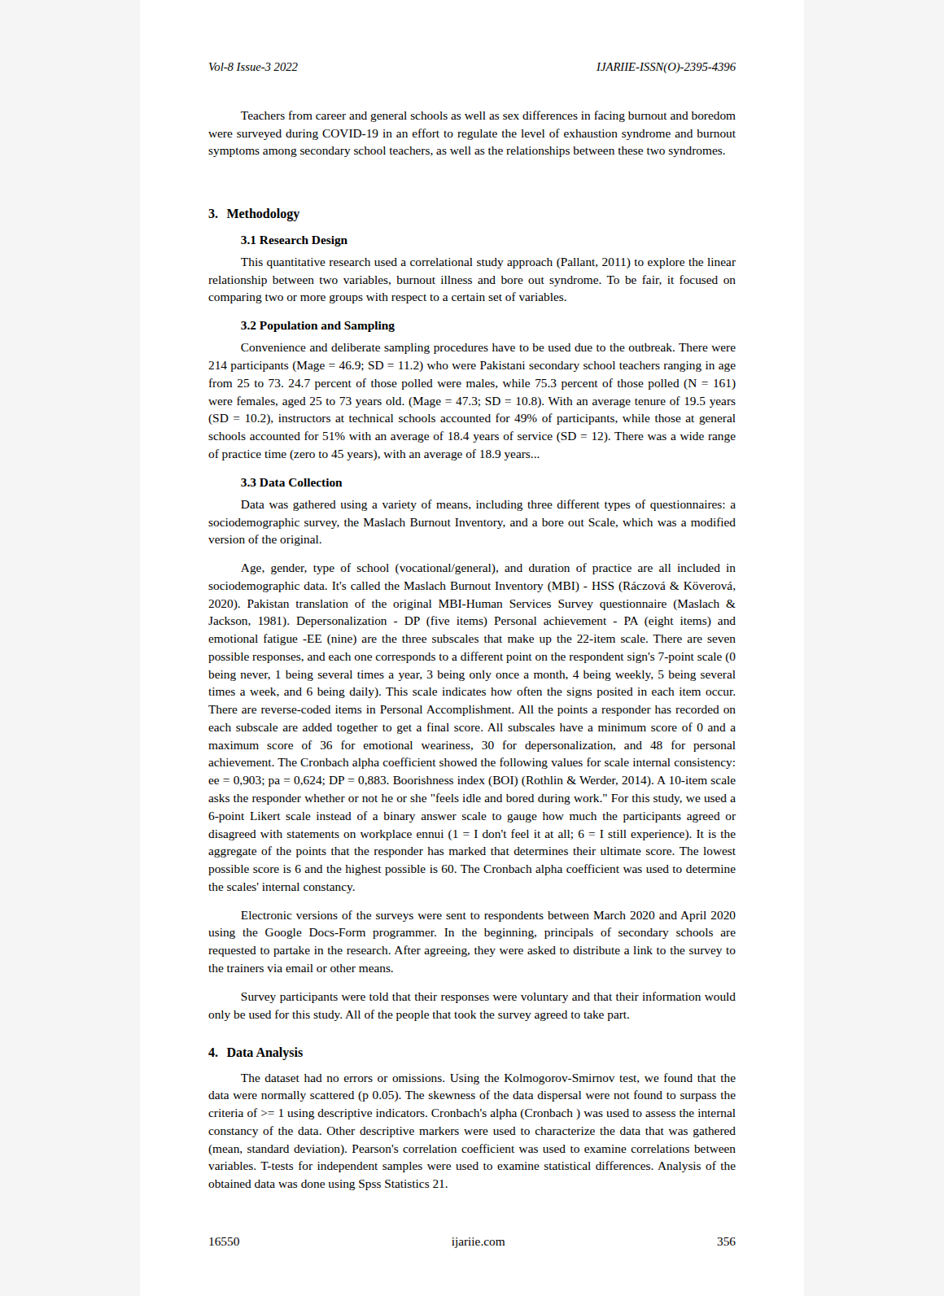Vol-8 Issue-3 2022 IJARIIE-ISSN(O)-2395-4396
Teachers from career and general schools as well as sex differences in facing burnout and boredom were surveyed during COVID-19 in an effort to regulate the level of exhaustion syndrome and burnout symptoms among secondary school teachers, as well as the relationships between these two syndromes.
3. Methodology
3.1 Research Design
This quantitative research used a correlational study approach (Pallant, 2011) to explore the linear relationship between two variables, burnout illness and bore out syndrome. To be fair, it focused on comparing two or more groups with respect to a certain set of variables.
3.2 Population and Sampling
Convenience and deliberate sampling procedures have to be used due to the outbreak. There were 214 participants (Mage = 46.9; SD = 11.2) who were Pakistani secondary school teachers ranging in age from 25 to 73. 24.7 percent of those polled were males, while 75.3 percent of those polled (N = 161) were females, aged 25 to 73 years old. (Mage = 47.3; SD = 10.8). With an average tenure of 19.5 years (SD = 10.2), instructors at technical schools accounted for 49% of participants, while those at general schools accounted for 51% with an average of 18.4 years of service (SD = 12). There was a wide range of practice time (zero to 45 years), with an average of 18.9 years...
3.3 Data Collection
Data was gathered using a variety of means, including three different types of questionnaires: a sociodemographic survey, the Maslach Burnout Inventory, and a bore out Scale, which was a modified version of the original.
Age, gender, type of school (vocational/general), and duration of practice are all included in sociodemographic data. It's called the Maslach Burnout Inventory (MBI) - HSS (Ráczová & Köverová, 2020). Pakistan translation of the original MBI-Human Services Survey questionnaire (Maslach & Jackson, 1981). Depersonalization - DP (five items) Personal achievement - PA (eight items) and emotional fatigue -EE (nine) are the three subscales that make up the 22-item scale. There are seven possible responses, and each one corresponds to a different point on the respondent sign's 7-point scale (0 being never, 1 being several times a year, 3 being only once a month, 4 being weekly, 5 being several times a week, and 6 being daily). This scale indicates how often the signs posited in each item occur. There are reverse-coded items in Personal Accomplishment. All the points a responder has recorded on each subscale are added together to get a final score. All subscales have a minimum score of 0 and a maximum score of 36 for emotional weariness, 30 for depersonalization, and 48 for personal achievement. The Cronbach alpha coefficient showed the following values for scale internal consistency: ee = 0,903; pa = 0,624; DP = 0,883. Boorishness index (BOI) (Rothlin & Werder, 2014). A 10-item scale asks the responder whether or not he or she "feels idle and bored during work." For this study, we used a 6-point Likert scale instead of a binary answer scale to gauge how much the participants agreed or disagreed with statements on workplace ennui (1 = I don't feel it at all; 6 = I still experience). It is the aggregate of the points that the responder has marked that determines their ultimate score. The lowest possible score is 6 and the highest possible is 60. The Cronbach alpha coefficient was used to determine the scales' internal constancy.
Electronic versions of the surveys were sent to respondents between March 2020 and April 2020 using the Google Docs-Form programmer. In the beginning, principals of secondary schools are requested to partake in the research. After agreeing, they were asked to distribute a link to the survey to the trainers via email or other means.
Survey participants were told that their responses were voluntary and that their information would only be used for this study. All of the people that took the survey agreed to take part.
4. Data Analysis
The dataset had no errors or omissions. Using the Kolmogorov-Smirnov test, we found that the data were normally scattered (p 0.05). The skewness of the data dispersal were not found to surpass the criteria of >= 1 using descriptive indicators. Cronbach's alpha (Cronbach ) was used to assess the internal constancy of the data. Other descriptive markers were used to characterize the data that was gathered (mean, standard deviation). Pearson's correlation coefficient was used to examine correlations between variables. T-tests for independent samples were used to examine statistical differences. Analysis of the obtained data was done using Spss Statistics 21.
16550 ijariie.com 356